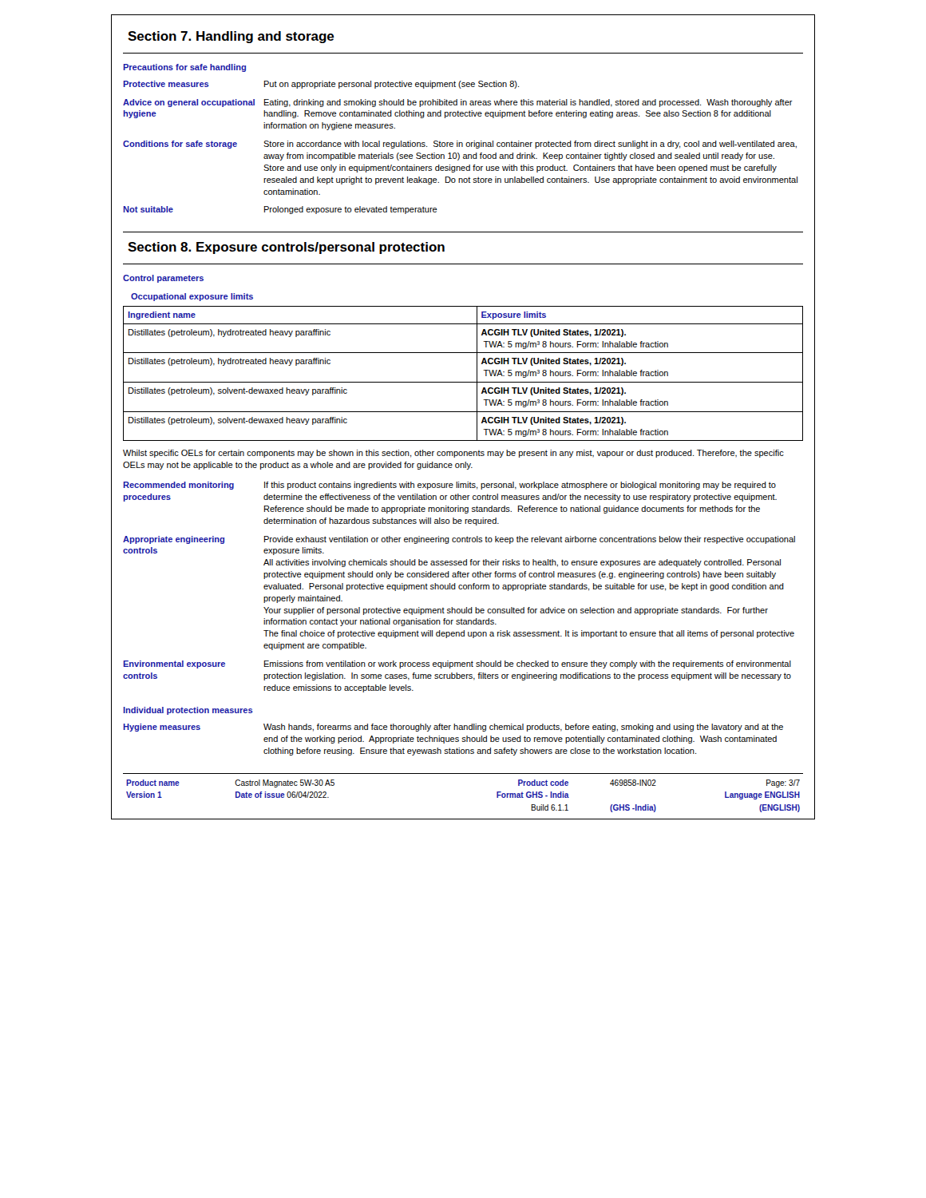Section 7. Handling and storage
Precautions for safe handling
| Protective measures | Put on appropriate personal protective equipment (see Section 8). |
| Advice on general occupational hygiene | Eating, drinking and smoking should be prohibited in areas where this material is handled, stored and processed. Wash thoroughly after handling. Remove contaminated clothing and protective equipment before entering eating areas. See also Section 8 for additional information on hygiene measures. |
| Conditions for safe storage | Store in accordance with local regulations. Store in original container protected from direct sunlight in a dry, cool and well-ventilated area, away from incompatible materials (see Section 10) and food and drink. Keep container tightly closed and sealed until ready for use. Store and use only in equipment/containers designed for use with this product. Containers that have been opened must be carefully resealed and kept upright to prevent leakage. Do not store in unlabelled containers. Use appropriate containment to avoid environmental contamination. |
| Not suitable | Prolonged exposure to elevated temperature |
Section 8. Exposure controls/personal protection
Control parameters
Occupational exposure limits
| Ingredient name | Exposure limits |
| --- | --- |
| Distillates (petroleum), hydrotreated heavy paraffinic | ACGIH TLV (United States, 1/2021). TWA: 5 mg/m³ 8 hours. Form: Inhalable fraction |
| Distillates (petroleum), hydrotreated heavy paraffinic | ACGIH TLV (United States, 1/2021). TWA: 5 mg/m³ 8 hours. Form: Inhalable fraction |
| Distillates (petroleum), solvent-dewaxed heavy paraffinic | ACGIH TLV (United States, 1/2021). TWA: 5 mg/m³ 8 hours. Form: Inhalable fraction |
| Distillates (petroleum), solvent-dewaxed heavy paraffinic | ACGIH TLV (United States, 1/2021). TWA: 5 mg/m³ 8 hours. Form: Inhalable fraction |
Whilst specific OELs for certain components may be shown in this section, other components may be present in any mist, vapour or dust produced. Therefore, the specific OELs may not be applicable to the product as a whole and are provided for guidance only.
| Recommended monitoring procedures | If this product contains ingredients with exposure limits, personal, workplace atmosphere or biological monitoring may be required to determine the effectiveness of the ventilation or other control measures and/or the necessity to use respiratory protective equipment. Reference should be made to appropriate monitoring standards. Reference to national guidance documents for methods for the determination of hazardous substances will also be required. |
| Appropriate engineering controls | Provide exhaust ventilation or other engineering controls to keep the relevant airborne concentrations below their respective occupational exposure limits. All activities involving chemicals should be assessed for their risks to health, to ensure exposures are adequately controlled. Personal protective equipment should only be considered after other forms of control measures (e.g. engineering controls) have been suitably evaluated. Personal protective equipment should conform to appropriate standards, be suitable for use, be kept in good condition and properly maintained. Your supplier of personal protective equipment should be consulted for advice on selection and appropriate standards. For further information contact your national organisation for standards. The final choice of protective equipment will depend upon a risk assessment. It is important to ensure that all items of personal protective equipment are compatible. |
| Environmental exposure controls | Emissions from ventilation or work process equipment should be checked to ensure they comply with the requirements of environmental protection legislation. In some cases, fume scrubbers, filters or engineering modifications to the process equipment will be necessary to reduce emissions to acceptable levels. |
Individual protection measures
| Hygiene measures | Wash hands, forearms and face thoroughly after handling chemical products, before eating, smoking and using the lavatory and at the end of the working period. Appropriate techniques should be used to remove potentially contaminated clothing. Wash contaminated clothing before reusing. Ensure that eyewash stations and safety showers are close to the workstation location. |
| Product name | Castrol Magnatec 5W-30 A5 | Product code | 469858-IN02 | Page: 3/7 |
| Version 1 | Date of issue 06/04/2022. | Format GHS - India | | Language ENGLISH |
| | | Build 6.1.1 | (GHS -India) | (ENGLISH) |